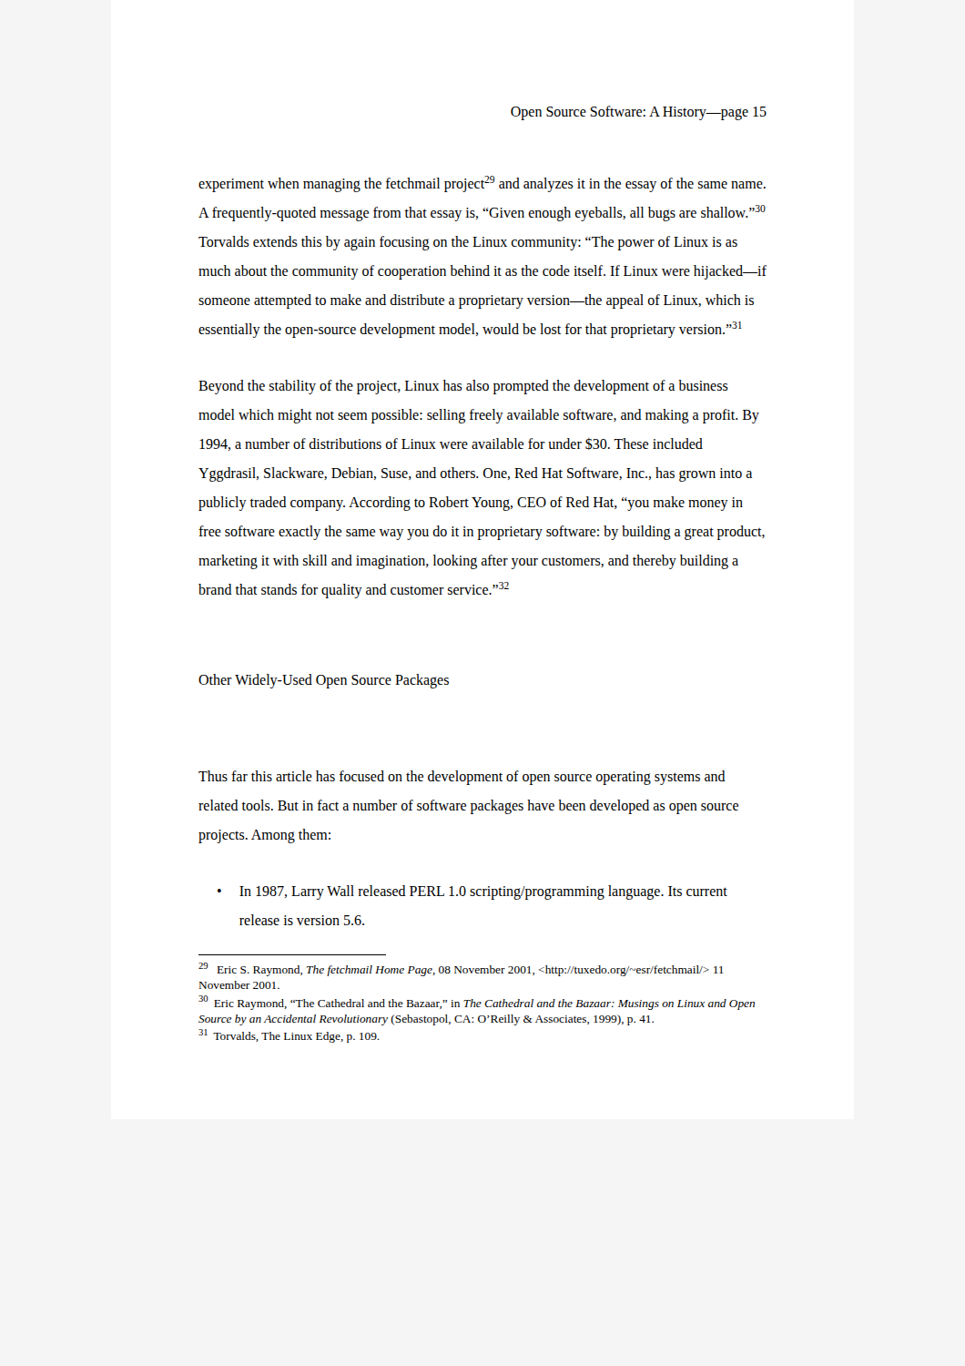Open Source Software: A History—page 15
experiment when managing the fetchmail project29 and analyzes it in the essay of the same name. A frequently-quoted message from that essay is, “Given enough eyeballs, all bugs are shallow.”30 Torvalds extends this by again focusing on the Linux community: “The power of Linux is as much about the community of cooperation behind it as the code itself. If Linux were hijacked—if someone attempted to make and distribute a proprietary version—the appeal of Linux, which is essentially the open-source development model, would be lost for that proprietary version.”31
Beyond the stability of the project, Linux has also prompted the development of a business model which might not seem possible: selling freely available software, and making a profit. By 1994, a number of distributions of Linux were available for under $30. These included Yggdrasil, Slackware, Debian, Suse, and others. One, Red Hat Software, Inc., has grown into a publicly traded company. According to Robert Young, CEO of Red Hat, “you make money in free software exactly the same way you do it in proprietary software: by building a great product, marketing it with skill and imagination, looking after your customers, and thereby building a brand that stands for quality and customer service.”32
Other Widely-Used Open Source Packages
Thus far this article has focused on the development of open source operating systems and related tools. But in fact a number of software packages have been developed as open source projects. Among them:
In 1987, Larry Wall released PERL 1.0 scripting/programming language. Its current release is version 5.6.
29 Eric S. Raymond, The fetchmail Home Page, 08 November 2001, <http://tuxedo.org/~esr/fetchmail/> 11 November 2001.
30 Eric Raymond, “The Cathedral and the Bazaar,” in The Cathedral and the Bazaar: Musings on Linux and Open Source by an Accidental Revolutionary (Sebastopol, CA: O’Reilly & Associates, 1999), p. 41.
31 Torvalds, The Linux Edge, p. 109.